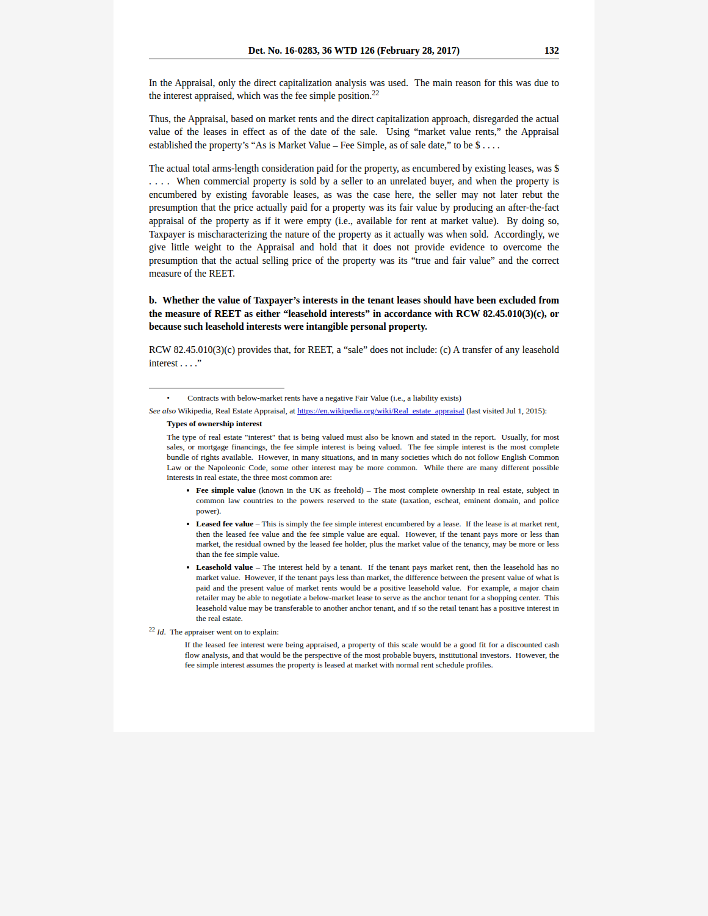Det. No. 16-0283, 36 WTD 126 (February 28, 2017)
132
In the Appraisal, only the direct capitalization analysis was used. The main reason for this was due to the interest appraised, which was the fee simple position.22
Thus, the Appraisal, based on market rents and the direct capitalization approach, disregarded the actual value of the leases in effect as of the date of the sale. Using “market value rents,” the Appraisal established the property’s “As is Market Value – Fee Simple, as of sale date,” to be $ . . . .
The actual total arms-length consideration paid for the property, as encumbered by existing leases, was $ . . . . When commercial property is sold by a seller to an unrelated buyer, and when the property is encumbered by existing favorable leases, as was the case here, the seller may not later rebut the presumption that the price actually paid for a property was its fair value by producing an after-the-fact appraisal of the property as if it were empty (i.e., available for rent at market value). By doing so, Taxpayer is mischaracterizing the nature of the property as it actually was when sold. Accordingly, we give little weight to the Appraisal and hold that it does not provide evidence to overcome the presumption that the actual selling price of the property was its “true and fair value” and the correct measure of the REET.
b. Whether the value of Taxpayer’s interests in the tenant leases should have been excluded from the measure of REET as either “leasehold interests” in accordance with RCW 82.45.010(3)(c), or because such leasehold interests were intangible personal property.
RCW 82.45.010(3)(c) provides that, for REET, a “sale” does not include: (c) A transfer of any leasehold interest . . . .”
•Contracts with below-market rents have a negative Fair Value (i.e., a liability exists)
See also Wikipedia, Real Estate Appraisal, at https://en.wikipedia.org/wiki/Real_estate_appraisal (last visited Jul 1, 2015):
Types of ownership interest
The type of real estate "interest" that is being valued must also be known and stated in the report. Usually, for most sales, or mortgage financings, the fee simple interest is being valued. The fee simple interest is the most complete bundle of rights available. However, in many situations, and in many societies which do not follow English Common Law or the Napoleonic Code, some other interest may be more common. While there are many different possible interests in real estate, the three most common are:
Fee simple value (known in the UK as freehold) – The most complete ownership in real estate, subject in common law countries to the powers reserved to the state (taxation, escheat, eminent domain, and police power).
Leased fee value – This is simply the fee simple interest encumbered by a lease. If the lease is at market rent, then the leased fee value and the fee simple value are equal. However, if the tenant pays more or less than market, the residual owned by the leased fee holder, plus the market value of the tenancy, may be more or less than the fee simple value.
Leasehold value – The interest held by a tenant. If the tenant pays market rent, then the leasehold has no market value. However, if the tenant pays less than market, the difference between the present value of what is paid and the present value of market rents would be a positive leasehold value. For example, a major chain retailer may be able to negotiate a below-market lease to serve as the anchor tenant for a shopping center. This leasehold value may be transferable to another anchor tenant, and if so the retail tenant has a positive interest in the real estate.
22 Id. The appraiser went on to explain:
If the leased fee interest were being appraised, a property of this scale would be a good fit for a discounted cash flow analysis, and that would be the perspective of the most probable buyers, institutional investors. However, the fee simple interest assumes the property is leased at market with normal rent schedule profiles.